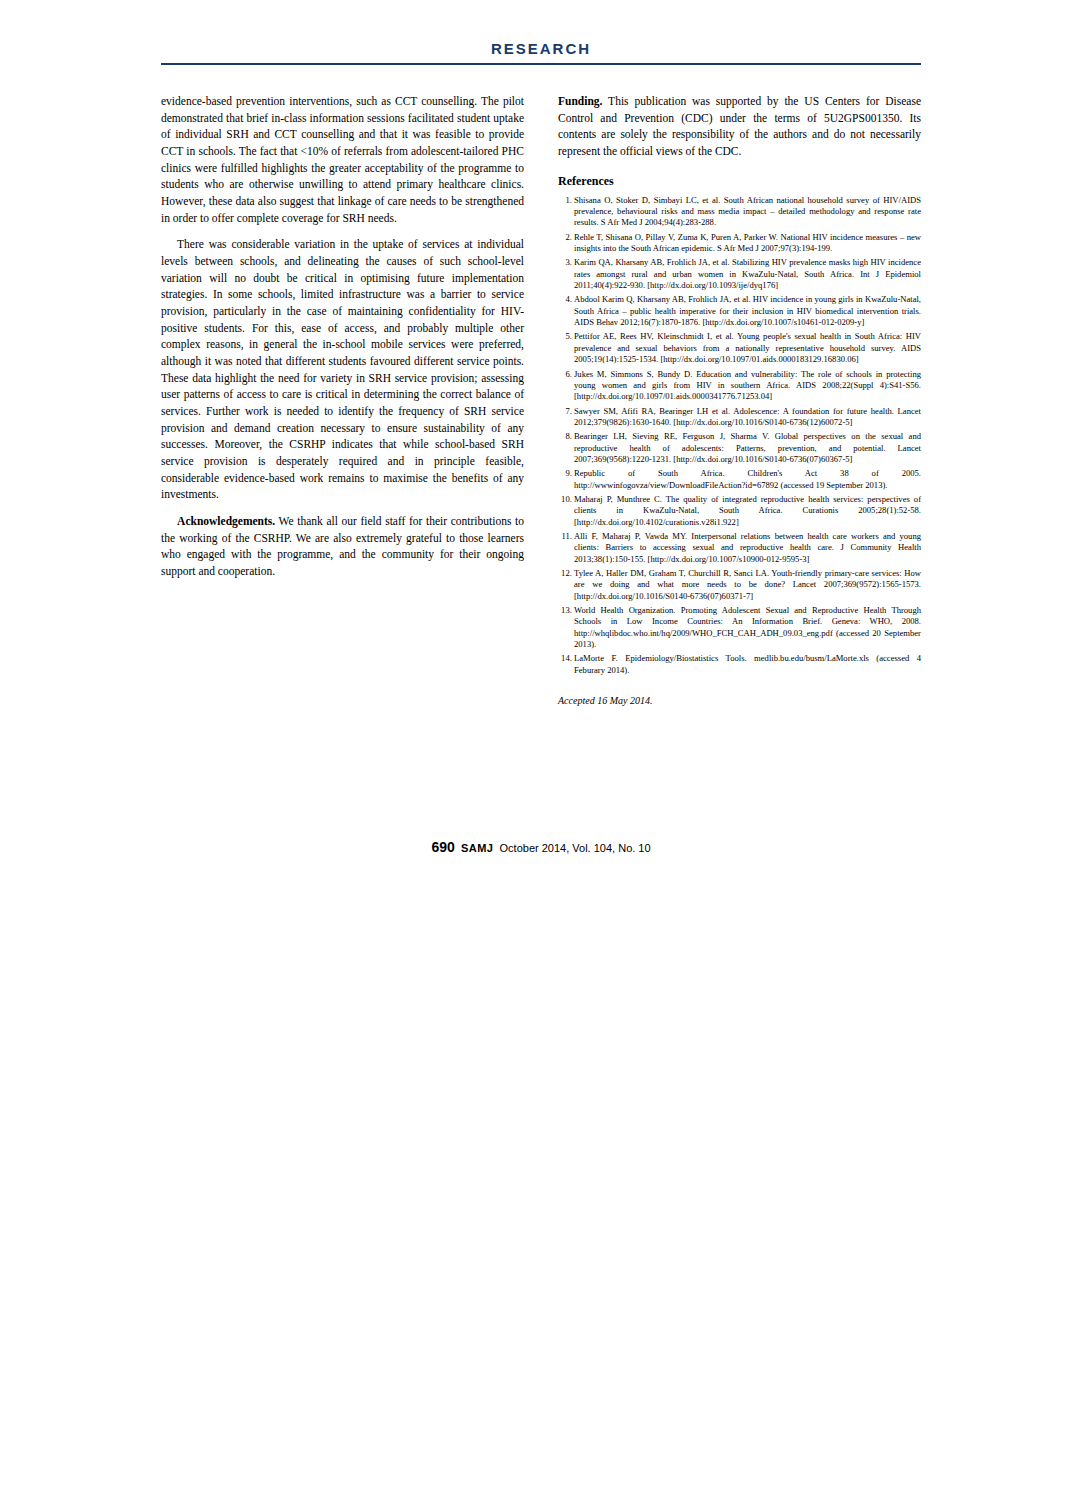RESEARCH
evidence-based prevention interventions, such as CCT counselling. The pilot demonstrated that brief in-class information sessions facilitated student uptake of individual SRH and CCT counselling and that it was feasible to provide CCT in schools. The fact that <10% of referrals from adolescent-tailored PHC clinics were fulfilled highlights the greater acceptability of the programme to students who are otherwise unwilling to attend primary healthcare clinics. However, these data also suggest that linkage of care needs to be strengthened in order to offer complete coverage for SRH needs.
There was considerable variation in the uptake of services at individual levels between schools, and delineating the causes of such school-level variation will no doubt be critical in optimising future implementation strategies. In some schools, limited infrastructure was a barrier to service provision, particularly in the case of maintaining confidentiality for HIV-positive students. For this, ease of access, and probably multiple other complex reasons, in general the in-school mobile services were preferred, although it was noted that different students favoured different service points. These data highlight the need for variety in SRH service provision; assessing user patterns of access to care is critical in determining the correct balance of services. Further work is needed to identify the frequency of SRH service provision and demand creation necessary to ensure sustainability of any successes. Moreover, the CSRHP indicates that while school-based SRH service provision is desperately required and in principle feasible, considerable evidence-based work remains to maximise the benefits of any investments.
Acknowledgements. We thank all our field staff for their contributions to the working of the CSRHP. We are also extremely grateful to those learners who engaged with the programme, and the community for their ongoing support and cooperation.
Funding. This publication was supported by the US Centers for Disease Control and Prevention (CDC) under the terms of 5U2GPS001350. Its contents are solely the responsibility of the authors and do not necessarily represent the official views of the CDC.
References
Shisana O, Stoker D, Simbayi LC, et al. South African national household survey of HIV/AIDS prevalence, behavioural risks and mass media impact – detailed methodology and response rate results. S Afr Med J 2004;94(4):283-288.
Rehle T, Shisana O, Pillay V, Zuma K, Puren A, Parker W. National HIV incidence measures – new insights into the South African epidemic. S Afr Med J 2007;97(3):194-199.
Karim QA, Kharsany AB, Frohlich JA, et al. Stabilizing HIV prevalence masks high HIV incidence rates amongst rural and urban women in KwaZulu-Natal, South Africa. Int J Epidemiol 2011;40(4):922-930. [http://dx.doi.org/10.1093/ije/dyq176]
Abdool Karim Q, Kharsany AB, Frohlich JA, et al. HIV incidence in young girls in KwaZulu-Natal, South Africa – public health imperative for their inclusion in HIV biomedical intervention trials. AIDS Behav 2012;16(7):1870-1876. [http://dx.doi.org/10.1007/s10461-012-0209-y]
Pettifor AE, Rees HV, Kleinschmidt I, et al. Young people's sexual health in South Africa: HIV prevalence and sexual behaviors from a nationally representative household survey. AIDS 2005;19(14):1525-1534. [http://dx.doi.org/10.1097/01.aids.0000183129.16830.06]
Jukes M, Simmons S, Bundy D. Education and vulnerability: The role of schools in protecting young women and girls from HIV in southern Africa. AIDS 2008;22(Suppl 4):S41-S56. [http://dx.doi.org/10.1097/01.aids.0000341776.71253.04]
Sawyer SM, Afifi RA, Bearinger LH et al. Adolescence: A foundation for future health. Lancet 2012;379(9826):1630-1640. [http://dx.doi.org/10.1016/S0140-6736(12)60072-5]
Bearinger LH, Sieving RE, Ferguson J, Sharma V. Global perspectives on the sexual and reproductive health of adolescents: Patterns, prevention, and potential. Lancet 2007;369(9568):1220-1231. [http://dx.doi.org/10.1016/S0140-6736(07)60367-5]
Republic of South Africa. Children's Act 38 of 2005. http://wwwinfogovza/view/DownloadFileAction?id=67892 (accessed 19 September 2013).
Maharaj P, Munthree C. The quality of integrated reproductive health services: perspectives of clients in KwaZulu-Natal, South Africa. Curationis 2005;28(1):52-58. [http://dx.doi.org/10.4102/curationis.v28i1.922]
Alli F, Maharaj P, Vawda MY. Interpersonal relations between health care workers and young clients: Barriers to accessing sexual and reproductive health care. J Community Health 2013;38(1):150-155. [http://dx.doi.org/10.1007/s10900-012-9595-3]
Tylee A, Haller DM, Graham T, Churchill R, Sanci LA. Youth-friendly primary-care services: How are we doing and what more needs to be done? Lancet 2007;369(9572):1565-1573. [http://dx.doi.org/10.1016/S0140-6736(07)60371-7]
World Health Organization. Promoting Adolescent Sexual and Reproductive Health Through Schools in Low Income Countries: An Information Brief. Geneva: WHO, 2008. http://whqlibdoc.who.int/hq/2009/WHO_FCH_CAH_ADH_09.03_eng.pdf (accessed 20 September 2013).
LaMorte F. Epidemiology/Biostatistics Tools. medlib.bu.edu/busm/LaMorte.xls (accessed 4 Feburary 2014).
Accepted 16 May 2014.
690 SAMJ October 2014, Vol. 104, No. 10